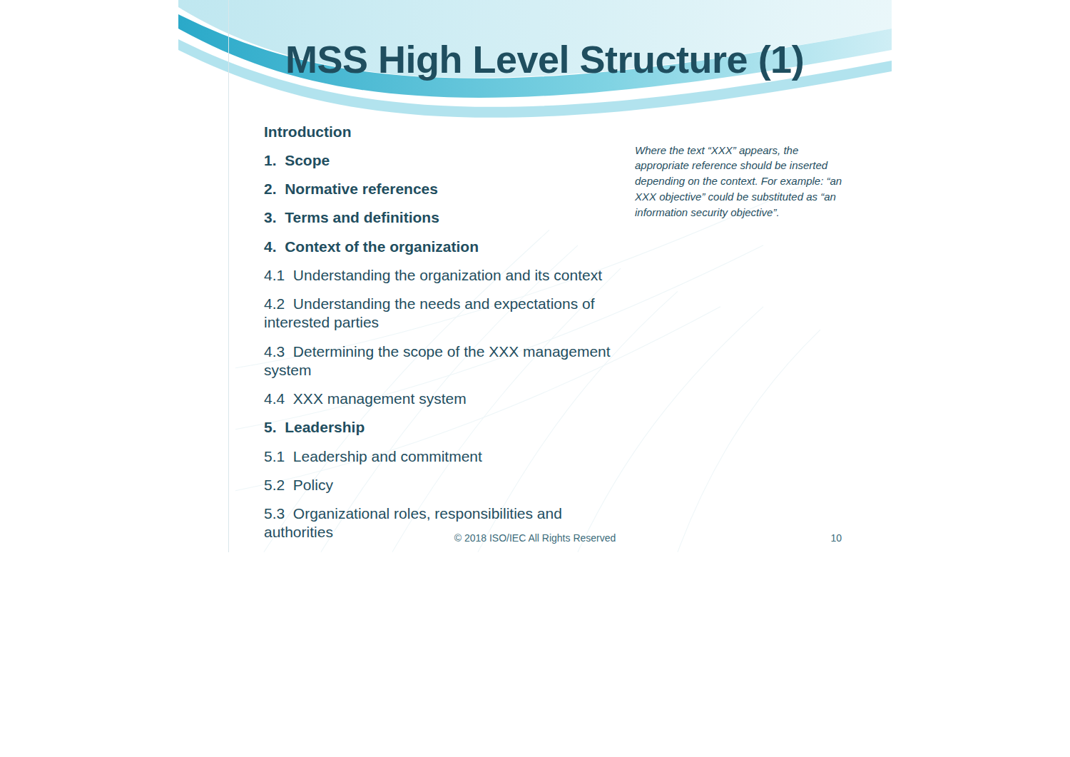MSS High Level Structure (1)
Introduction
1. Scope
2. Normative references
3. Terms and definitions
4. Context of the organization
4.1 Understanding the organization and its context
4.2 Understanding the needs and expectations of interested parties
4.3 Determining the scope of the XXX management system
4.4 XXX management system
5. Leadership
5.1 Leadership and commitment
5.2 Policy
5.3 Organizational roles, responsibilities and authorities
Where the text “XXX” appears, the appropriate reference should be inserted depending on the context. For example: “an XXX objective” could be substituted as “an information security objective”.
© 2018 ISO/IEC All Rights Reserved 10